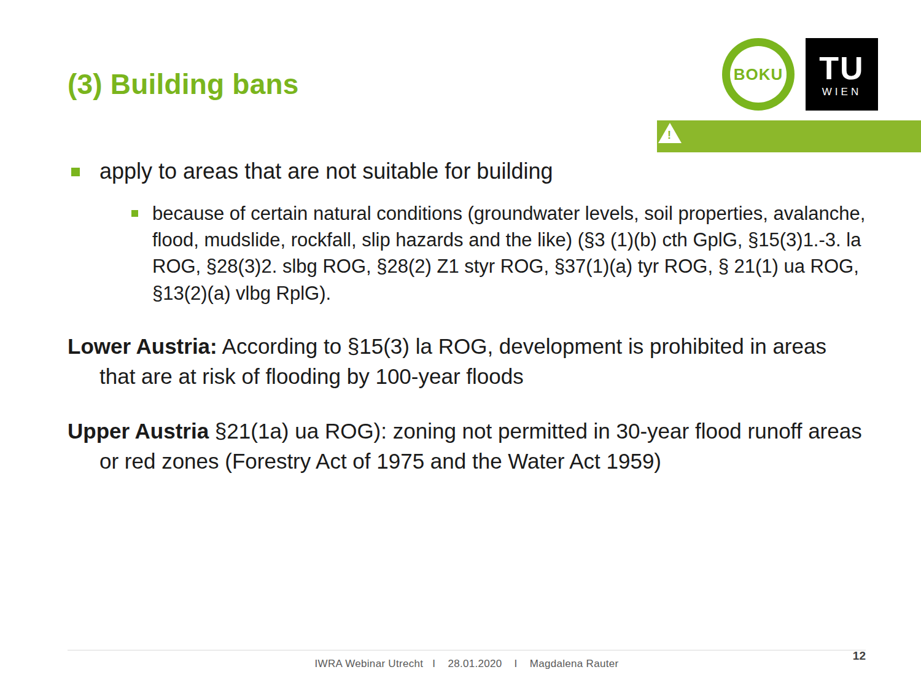BOKU
TU WIEN
(3) Building bans
apply to areas that are not suitable for building
because of certain natural conditions (groundwater levels, soil properties, avalanche, flood, mudslide, rockfall, slip hazards and the like) (§3 (1)(b) cth GplG, §15(3)1.-3. la ROG, §28(3)2. slbg ROG, §28(2) Z1 styr ROG, §37(1)(a) tyr ROG, § 21(1) ua ROG, §13(2)(a) vlbg RplG).
Lower Austria: According to §15(3) la ROG, development is prohibited in areas that are at risk of flooding by 100-year floods
Upper Austria §21(1a) ua ROG): zoning not permitted in 30-year flood runoff areas or red zones (Forestry Act of 1975 and the Water Act 1959)
IWRA Webinar Utrecht I 28.01.2020 I Magdalena Rauter
12